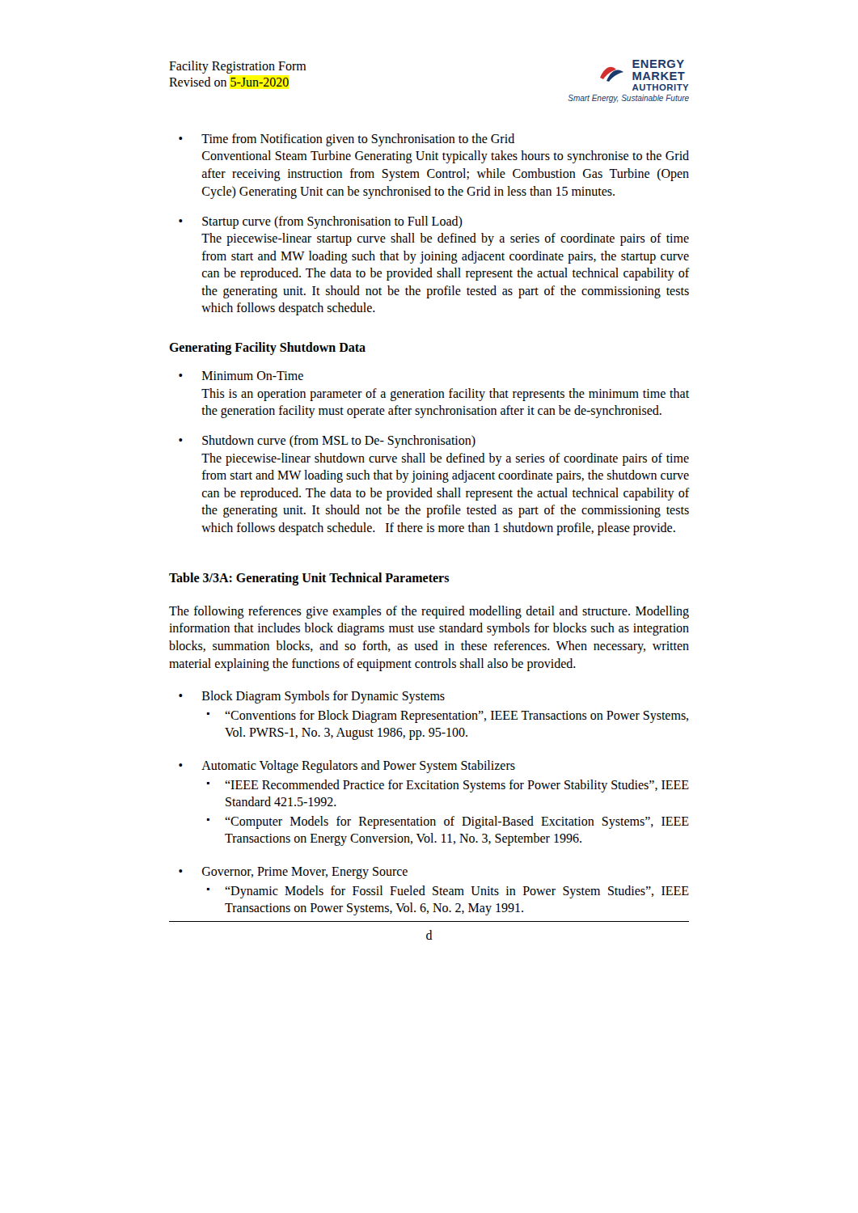Facility Registration Form
Revised on 5-Jun-2020
ENERGY MARKET AUTHORITY
Smart Energy, Sustainable Future
Time from Notification given to Synchronisation to the Grid Conventional Steam Turbine Generating Unit typically takes hours to synchronise to the Grid after receiving instruction from System Control; while Combustion Gas Turbine (Open Cycle) Generating Unit can be synchronised to the Grid in less than 15 minutes.
Startup curve (from Synchronisation to Full Load) The piecewise-linear startup curve shall be defined by a series of coordinate pairs of time from start and MW loading such that by joining adjacent coordinate pairs, the startup curve can be reproduced. The data to be provided shall represent the actual technical capability of the generating unit. It should not be the profile tested as part of the commissioning tests which follows despatch schedule.
Generating Facility Shutdown Data
Minimum On-Time This is an operation parameter of a generation facility that represents the minimum time that the generation facility must operate after synchronisation after it can be de-synchronised.
Shutdown curve (from MSL to De- Synchronisation) The piecewise-linear shutdown curve shall be defined by a series of coordinate pairs of time from start and MW loading such that by joining adjacent coordinate pairs, the shutdown curve can be reproduced. The data to be provided shall represent the actual technical capability of the generating unit. It should not be the profile tested as part of the commissioning tests which follows despatch schedule. If there is more than 1 shutdown profile, please provide.
Table 3/3A: Generating Unit Technical Parameters
The following references give examples of the required modelling detail and structure. Modelling information that includes block diagrams must use standard symbols for blocks such as integration blocks, summation blocks, and so forth, as used in these references. When necessary, written material explaining the functions of equipment controls shall also be provided.
Block Diagram Symbols for Dynamic Systems
“Conventions for Block Diagram Representation”, IEEE Transactions on Power Systems, Vol. PWRS-1, No. 3, August 1986, pp. 95-100.
Automatic Voltage Regulators and Power System Stabilizers
“IEEE Recommended Practice for Excitation Systems for Power Stability Studies”, IEEE Standard 421.5-1992.
“Computer Models for Representation of Digital-Based Excitation Systems”, IEEE Transactions on Energy Conversion, Vol. 11, No. 3, September 1996.
Governor, Prime Mover, Energy Source
“Dynamic Models for Fossil Fueled Steam Units in Power System Studies”, IEEE Transactions on Power Systems, Vol. 6, No. 2, May 1991.
d